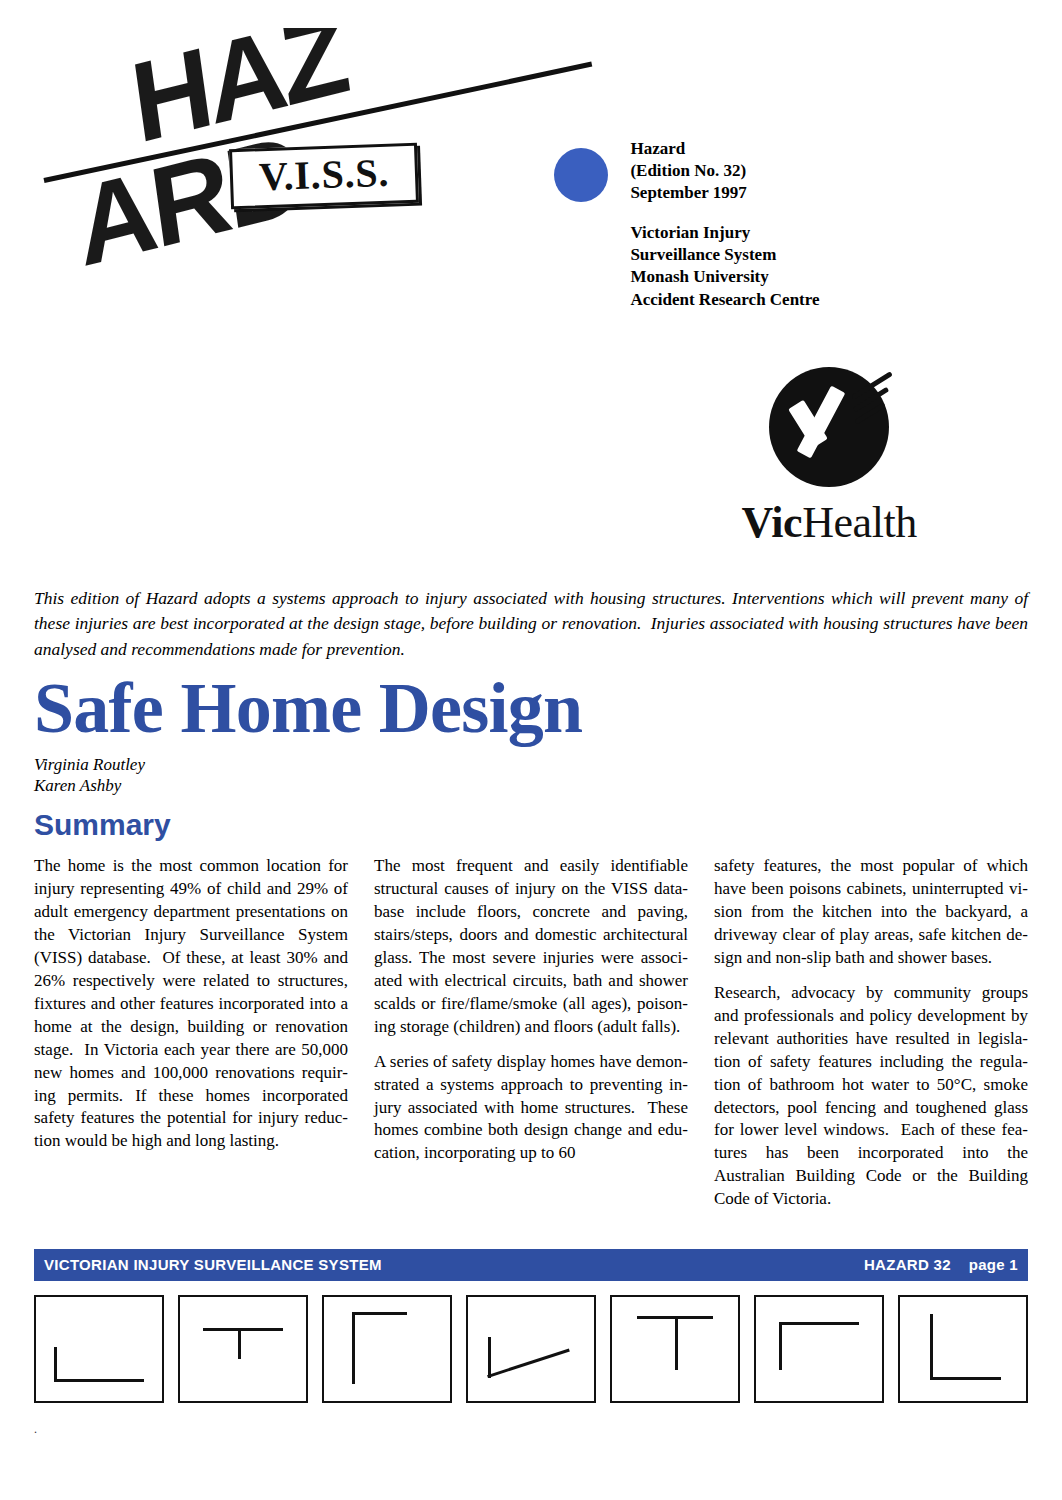Haz ard
V.I.S.S.
Hazard
(Edition No. 32)
September 1997
Victorian Injury
Surveillance System
Monash University
Accident Research Centre
Vic Health
This edition of Hazard adopts a systems approach to injury associated with housing structures. Interventions which will prevent many of these injuries are best incorporated at the design stage, before building or renovation. Injuries associated with housing structures have been analysed and recommendations made for prevention.
Safe Home Design
Virginia Routley
Karen Ashby
Summary
The home is the most common location for injury representing 49% of child and 29% of adult emergency department presentations on the Victorian Injury Surveillance System (VISS) database. Of these, at least 30% and 26% respectively were related to structures, fixtures and other features incorporated into a home at the design, building or renovation stage. In Victoria each year there are 50,000 new homes and 100,000 renovations requiring permits. If these homes incorporated safety features the potential for injury reduction would be high and long lasting.
The most frequent and easily identifiable structural causes of injury on the VISS database include floors, concrete and paving, stairs/steps, doors and domestic architectural glass. The most severe injuries were associated with electrical circuits, bath and shower scalds or fire/flame/smoke (all ages), poisoning storage (children) and floors (adult falls).
A series of safety display homes have demonstrated a systems approach to preventing injury associated with home structures. These homes combine both design change and education, incorporating up to 60
safety features, the most popular of which have been poisons cabinets, uninterrupted vision from the kitchen into the backyard, a driveway clear of play areas, safe kitchen design and non-slip bath and shower bases.
Research, advocacy by community groups and professionals and policy development by relevant authorities have resulted in legislation of safety features including the regulation of bathroom hot water to 50°C, smoke detectors, pool fencing and toughened glass for lower level windows. Each of these features has been incorporated into the Australian Building Code or the Building Code of Victoria.
VICTORIAN INJURY SURVEILLANCE SYSTEM HAZARD 32 page 1
.